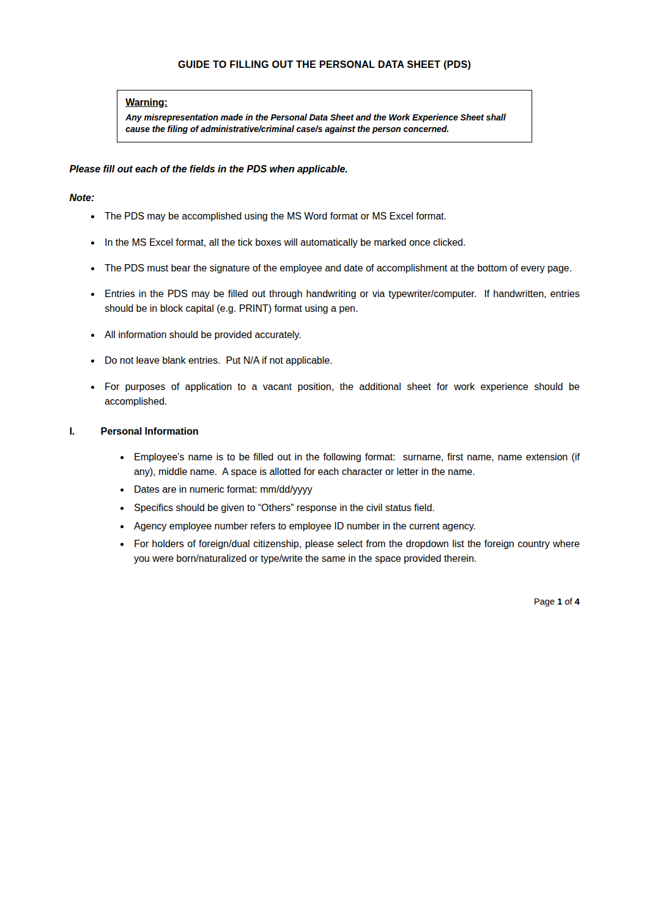GUIDE TO FILLING OUT THE PERSONAL DATA SHEET (PDS)
Warning:
Any misrepresentation made in the Personal Data Sheet and the Work Experience Sheet shall cause the filing of administrative/criminal case/s against the person concerned.
Please fill out each of the fields in the PDS when applicable.
Note:
The PDS may be accomplished using the MS Word format or MS Excel format.
In the MS Excel format, all the tick boxes will automatically be marked once clicked.
The PDS must bear the signature of the employee and date of accomplishment at the bottom of every page.
Entries in the PDS may be filled out through handwriting or via typewriter/computer. If handwritten, entries should be in block capital (e.g. PRINT) format using a pen.
All information should be provided accurately.
Do not leave blank entries. Put N/A if not applicable.
For purposes of application to a vacant position, the additional sheet for work experience should be accomplished.
I. Personal Information
Employee’s name is to be filled out in the following format: surname, first name, name extension (if any), middle name. A space is allotted for each character or letter in the name.
Dates are in numeric format: mm/dd/yyyy
Specifics should be given to “Others” response in the civil status field.
Agency employee number refers to employee ID number in the current agency.
For holders of foreign/dual citizenship, please select from the dropdown list the foreign country where you were born/naturalized or type/write the same in the space provided therein.
Page 1 of 4